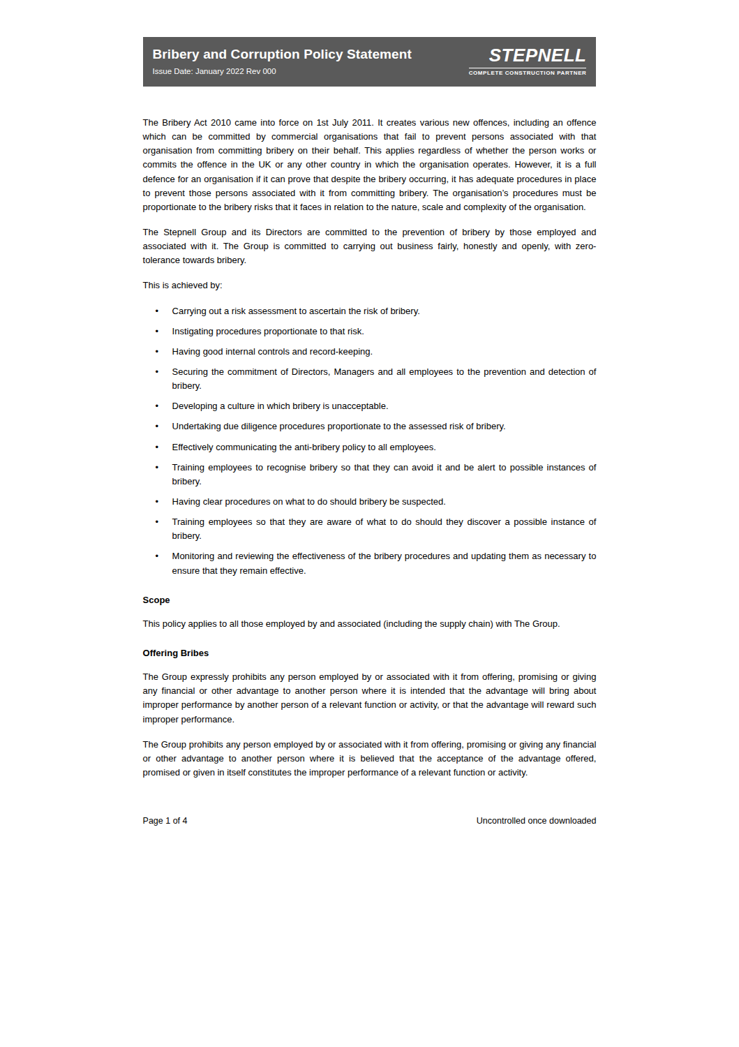Bribery and Corruption Policy Statement
Issue Date: January 2022 Rev 000
STEPNELL
COMPLETE CONSTRUCTION PARTNER
The Bribery Act 2010 came into force on 1st July 2011. It creates various new offences, including an offence which can be committed by commercial organisations that fail to prevent persons associated with that organisation from committing bribery on their behalf. This applies regardless of whether the person works or commits the offence in the UK or any other country in which the organisation operates. However, it is a full defence for an organisation if it can prove that despite the bribery occurring, it has adequate procedures in place to prevent those persons associated with it from committing bribery. The organisation’s procedures must be proportionate to the bribery risks that it faces in relation to the nature, scale and complexity of the organisation.
The Stepnell Group and its Directors are committed to the prevention of bribery by those employed and associated with it. The Group is committed to carrying out business fairly, honestly and openly, with zero-tolerance towards bribery.
This is achieved by:
Carrying out a risk assessment to ascertain the risk of bribery.
Instigating procedures proportionate to that risk.
Having good internal controls and record-keeping.
Securing the commitment of Directors, Managers and all employees to the prevention and detection of bribery.
Developing a culture in which bribery is unacceptable.
Undertaking due diligence procedures proportionate to the assessed risk of bribery.
Effectively communicating the anti-bribery policy to all employees.
Training employees to recognise bribery so that they can avoid it and be alert to possible instances of bribery.
Having clear procedures on what to do should bribery be suspected.
Training employees so that they are aware of what to do should they discover a possible instance of bribery.
Monitoring and reviewing the effectiveness of the bribery procedures and updating them as necessary to ensure that they remain effective.
Scope
This policy applies to all those employed by and associated (including the supply chain) with The Group.
Offering Bribes
The Group expressly prohibits any person employed by or associated with it from offering, promising or giving any financial or other advantage to another person where it is intended that the advantage will bring about improper performance by another person of a relevant function or activity, or that the advantage will reward such improper performance.
The Group prohibits any person employed by or associated with it from offering, promising or giving any financial or other advantage to another person where it is believed that the acceptance of the advantage offered, promised or given in itself constitutes the improper performance of a relevant function or activity.
Page 1 of 4
Uncontrolled once downloaded